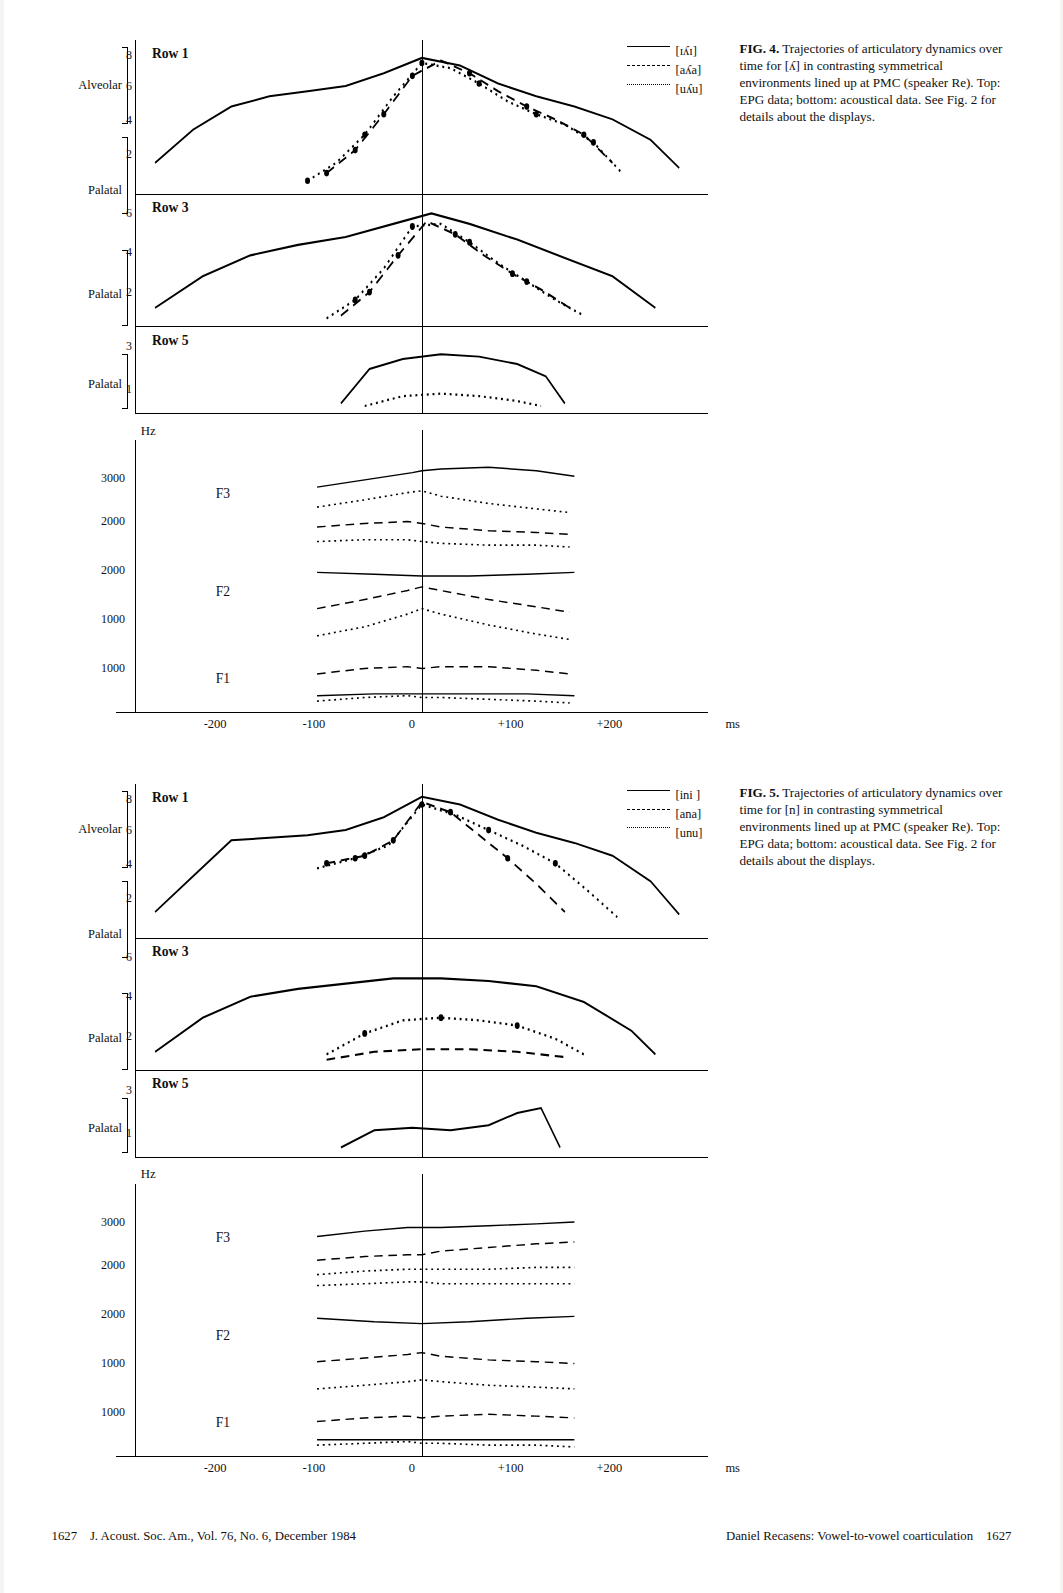Alveolar
Palatal
Palatal
Palatal
Row 1
8 6 4 2
[ɪʎɪ]
[aʎa]
[uʎu]
Row 3
6 4 2
Row 5
3 1
Hz
3000
2000
2000
1000
1000
F3
F2
F1
-200 -100 0 +100 +200 ms
FIG. 4. Trajectories of articulatory dynamics over time for [ʎ] in contrasting symmetrical environments lined up at PMC (speaker Re). Top: EPG data; bottom: acoustical data. See Fig. 2 for details about the displays.
Alveolar
Palatal
Palatal
Palatal
Row 1
8 6 4 2
[ini ]
[ana]
[unu]
Row 3
6 4 2
Row 5
3 1
Hz
3000
2000
2000
1000
1000
F3
F2
F1
-200 -100 0 +100 +200 ms
FIG. 5. Trajectories of articulatory dynamics over time for [n] in contrasting symmetrical environments lined up at PMC (speaker Re). Top: EPG data; bottom: acoustical data. See Fig. 2 for details about the displays.
1627 J. Acoust. Soc. Am., Vol. 76, No. 6, December 1984
Daniel Recasens: Vowel-to-vowel coarticulation 1627